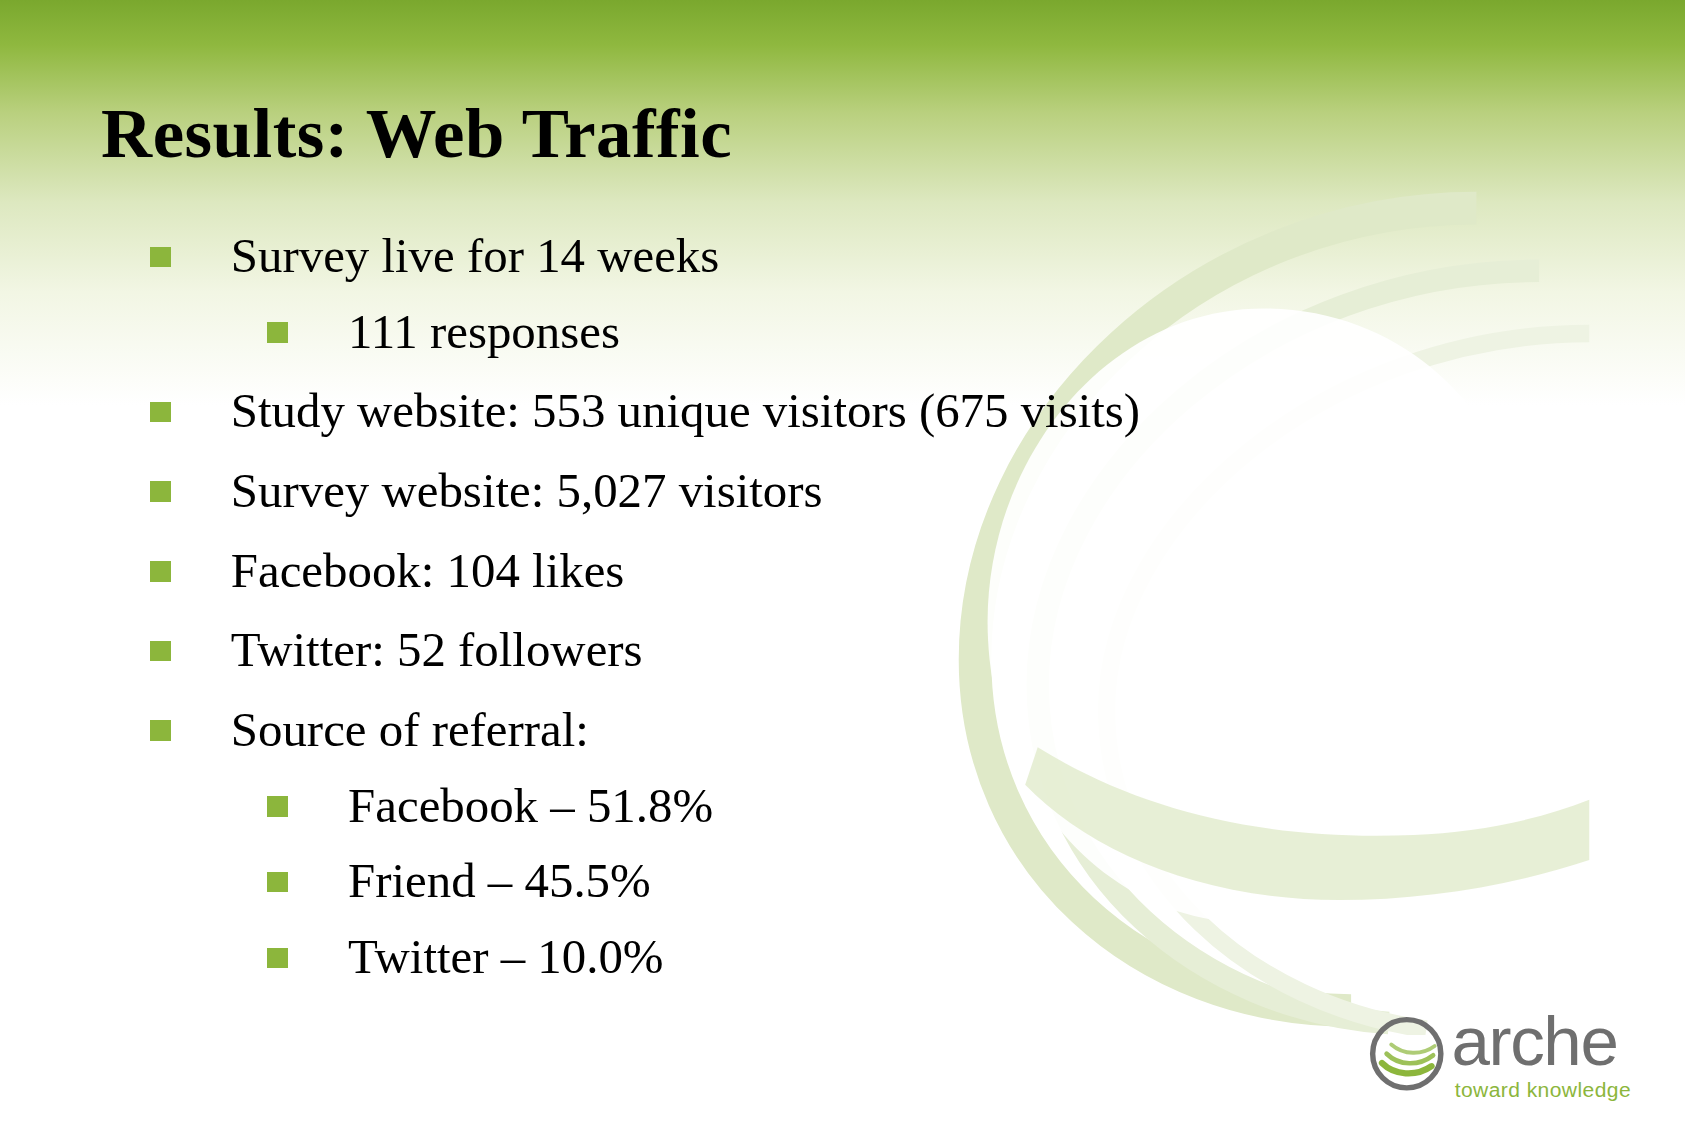Results: Web Traffic
Survey live for 14 weeks
111 responses
Study website: 553 unique visitors (675 visits)
Survey website: 5,027 visitors
Facebook: 104 likes
Twitter: 52 followers
Source of referral:
Facebook – 51.8%
Friend – 45.5%
Twitter – 10.0%
arche toward knowledge